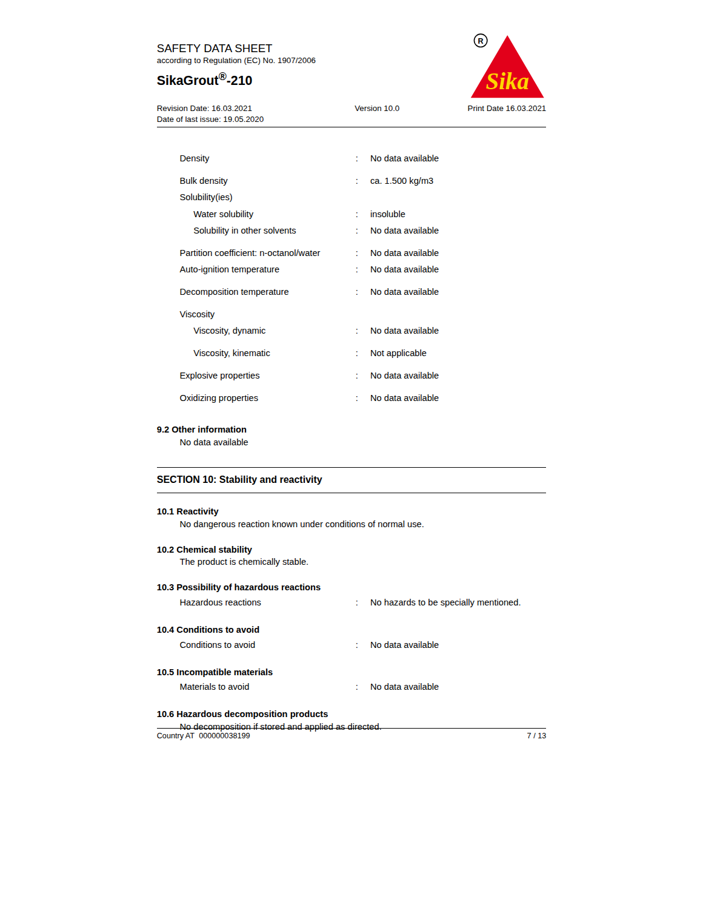R Sika
SAFETY DATA SHEET
according to Regulation (EC) No. 1907/2006
SikaGrout®-210
Revision Date: 16.03.2021
Date of last issue: 19.05.2020
Version 10.0
Print Date 16.03.2021
| Density | : | No data available |
| Bulk density | : | ca. 1.500 kg/m3 |
| Solubility(ies) | | |
| Water solubility | : | insoluble |
| Solubility in other solvents | : | No data available |
| Partition coefficient: n-octanol/water | : | No data available |
| Auto-ignition temperature | : | No data available |
| Decomposition temperature | : | No data available |
| Viscosity | | |
| Viscosity, dynamic | : | No data available |
| Viscosity, kinematic | : | Not applicable |
| Explosive properties | : | No data available |
| Oxidizing properties | : | No data available |
9.2 Other information
No data available
SECTION 10: Stability and reactivity
10.1 Reactivity
No dangerous reaction known under conditions of normal use.
10.2 Chemical stability
The product is chemically stable.
10.3 Possibility of hazardous reactions
| Hazardous reactions | : | No hazards to be specially mentioned. |
10.4 Conditions to avoid
| Conditions to avoid | : | No data available |
10.5 Incompatible materials
| Materials to avoid | : | No data available |
10.6 Hazardous decomposition products
No decomposition if stored and applied as directed.
Country AT 000000038199 7 / 13